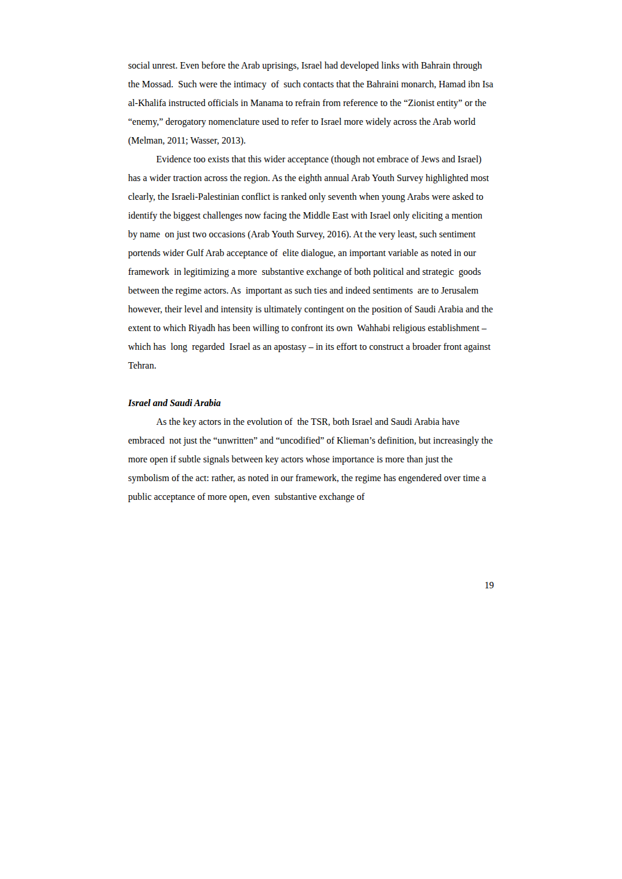social unrest. Even before the Arab uprisings, Israel had developed links with Bahrain through the Mossad. Such were the intimacy of such contacts that the Bahraini monarch, Hamad ibn Isa al-Khalifa instructed officials in Manama to refrain from reference to the “Zionist entity” or the “enemy,” derogatory nomenclature used to refer to Israel more widely across the Arab world (Melman, 2011; Wasser, 2013).
Evidence too exists that this wider acceptance (though not embrace of Jews and Israel) has a wider traction across the region. As the eighth annual Arab Youth Survey highlighted most clearly, the Israeli-Palestinian conflict is ranked only seventh when young Arabs were asked to identify the biggest challenges now facing the Middle East with Israel only eliciting a mention by name on just two occasions (Arab Youth Survey, 2016). At the very least, such sentiment portends wider Gulf Arab acceptance of elite dialogue, an important variable as noted in our framework in legitimizing a more substantive exchange of both political and strategic goods between the regime actors. As important as such ties and indeed sentiments are to Jerusalem however, their level and intensity is ultimately contingent on the position of Saudi Arabia and the extent to which Riyadh has been willing to confront its own Wahhabi religious establishment – which has long regarded Israel as an apostasy – in its effort to construct a broader front against Tehran.
Israel and Saudi Arabia
As the key actors in the evolution of the TSR, both Israel and Saudi Arabia have embraced not just the “unwritten” and “uncodified” of Klieman’s definition, but increasingly the more open if subtle signals between key actors whose importance is more than just the symbolism of the act: rather, as noted in our framework, the regime has engendered over time a public acceptance of more open, even substantive exchange of
19